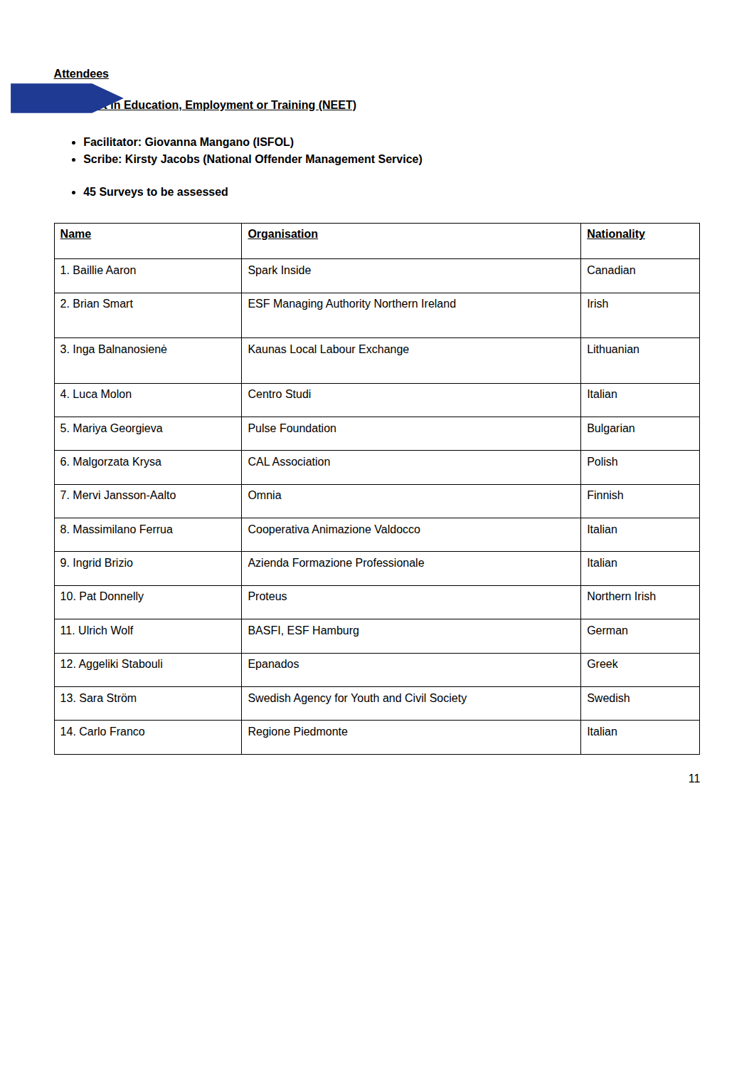Attendees
Youth Not in Education, Employment or Training (NEET)
Facilitator: Giovanna Mangano (ISFOL)
Scribe: Kirsty Jacobs (National Offender Management Service)
45 Surveys to be assessed
| Name | Organisation | Nationality |
| --- | --- | --- |
| 1. Baillie Aaron | Spark Inside | Canadian |
| 2. Brian Smart | ESF Managing Authority Northern Ireland | Irish |
| 3. Inga Balnanosienė | Kaunas Local Labour Exchange | Lithuanian |
| 4. Luca Molon | Centro Studi | Italian |
| 5. Mariya Georgieva | Pulse Foundation | Bulgarian |
| 6. Malgorzata Krysa | CAL Association | Polish |
| 7. Mervi Jansson-Aalto | Omnia | Finnish |
| 8. Massimilano Ferrua | Cooperativa Animazione Valdocco | Italian |
| 9. Ingrid Brizio | Azienda Formazione Professionale | Italian |
| 10. Pat Donnelly | Proteus | Northern Irish |
| 11. Ulrich Wolf | BASFI, ESF Hamburg | German |
| 12. Aggeliki Stabouli | Epanados | Greek |
| 13. Sara Ström | Swedish Agency for Youth and Civil Society | Swedish |
| 14. Carlo Franco | Regione Piedmonte | Italian |
11